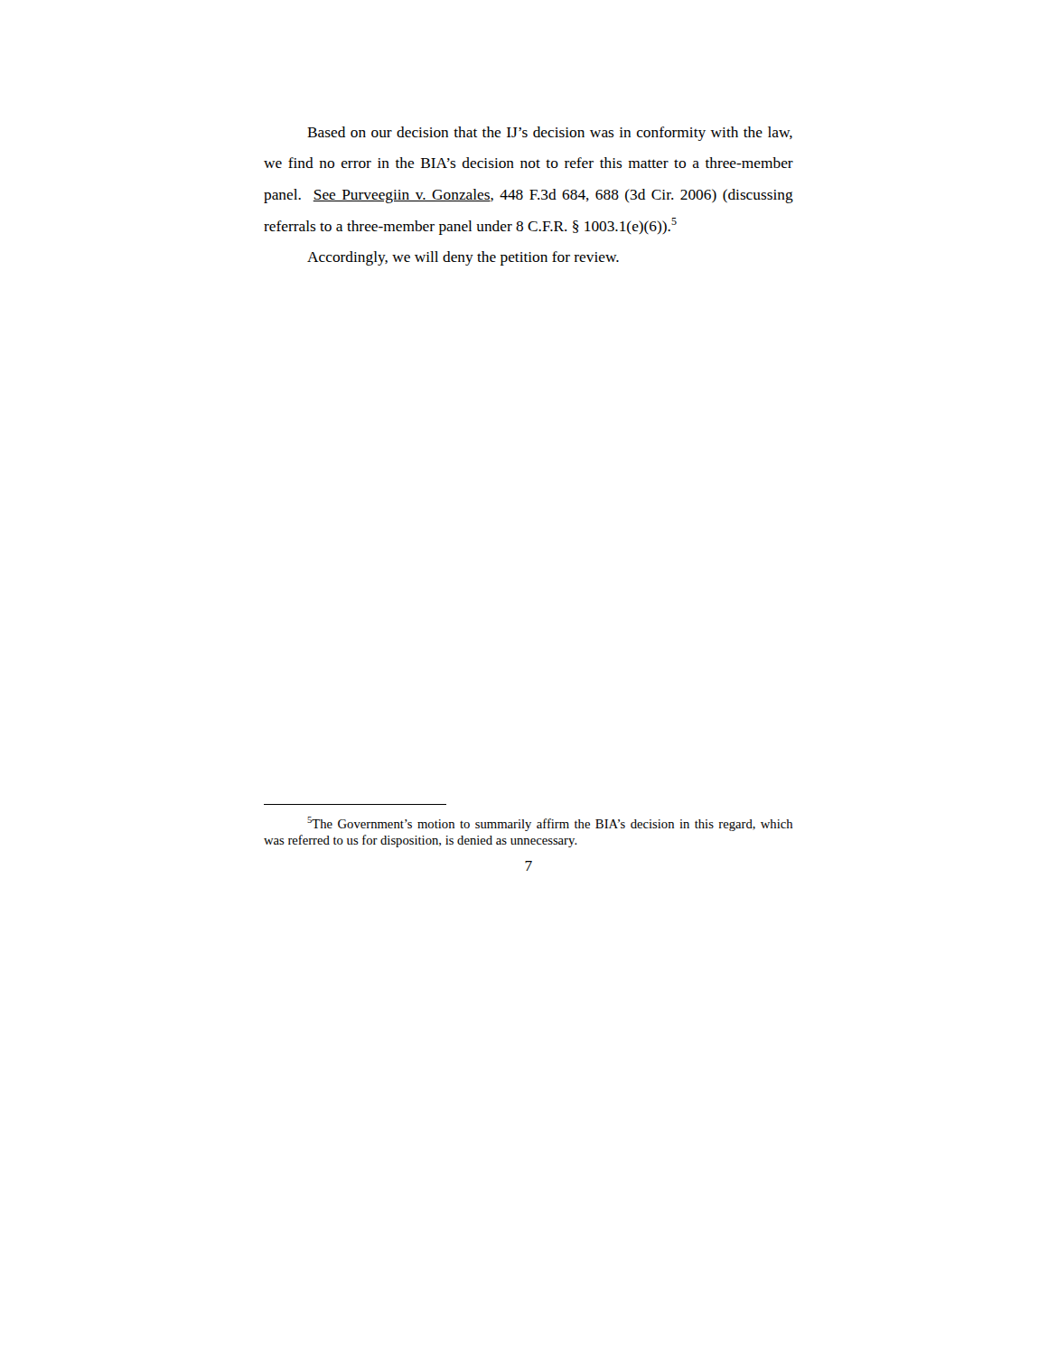Based on our decision that the IJ’s decision was in conformity with the law, we find no error in the BIA’s decision not to refer this matter to a three-member panel. See Purveegiin v. Gonzales, 448 F.3d 684, 688 (3d Cir. 2006) (discussing referrals to a three-member panel under 8 C.F.R. § 1003.1(e)(6)).5
Accordingly, we will deny the petition for review.
5The Government’s motion to summarily affirm the BIA’s decision in this regard, which was referred to us for disposition, is denied as unnecessary.
7